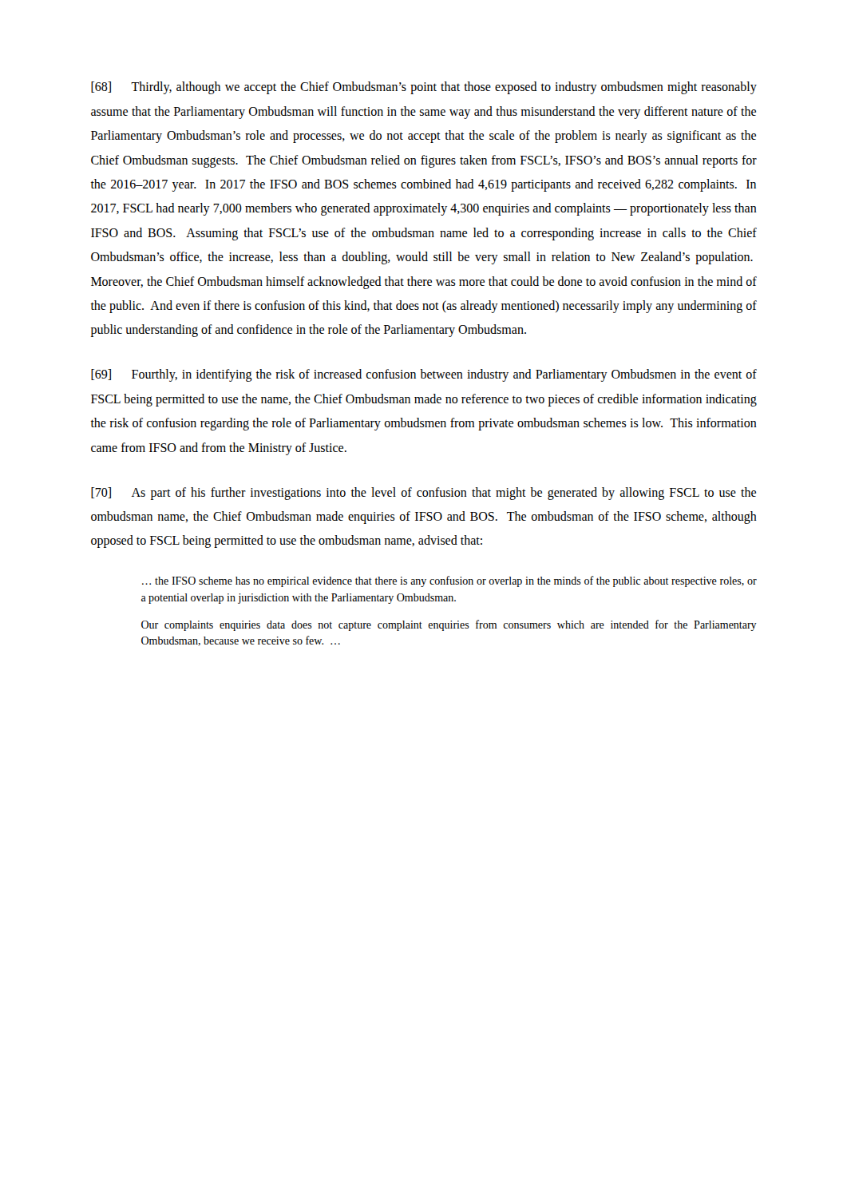[68] Thirdly, although we accept the Chief Ombudsman’s point that those exposed to industry ombudsmen might reasonably assume that the Parliamentary Ombudsman will function in the same way and thus misunderstand the very different nature of the Parliamentary Ombudsman’s role and processes, we do not accept that the scale of the problem is nearly as significant as the Chief Ombudsman suggests. The Chief Ombudsman relied on figures taken from FSCL’s, IFSO’s and BOS’s annual reports for the 2016–2017 year. In 2017 the IFSO and BOS schemes combined had 4,619 participants and received 6,282 complaints. In 2017, FSCL had nearly 7,000 members who generated approximately 4,300 enquiries and complaints — proportionately less than IFSO and BOS. Assuming that FSCL’s use of the ombudsman name led to a corresponding increase in calls to the Chief Ombudsman’s office, the increase, less than a doubling, would still be very small in relation to New Zealand’s population. Moreover, the Chief Ombudsman himself acknowledged that there was more that could be done to avoid confusion in the mind of the public. And even if there is confusion of this kind, that does not (as already mentioned) necessarily imply any undermining of public understanding of and confidence in the role of the Parliamentary Ombudsman.
[69] Fourthly, in identifying the risk of increased confusion between industry and Parliamentary Ombudsmen in the event of FSCL being permitted to use the name, the Chief Ombudsman made no reference to two pieces of credible information indicating the risk of confusion regarding the role of Parliamentary ombudsmen from private ombudsman schemes is low. This information came from IFSO and from the Ministry of Justice.
[70] As part of his further investigations into the level of confusion that might be generated by allowing FSCL to use the ombudsman name, the Chief Ombudsman made enquiries of IFSO and BOS. The ombudsman of the IFSO scheme, although opposed to FSCL being permitted to use the ombudsman name, advised that:
… the IFSO scheme has no empirical evidence that there is any confusion or overlap in the minds of the public about respective roles, or a potential overlap in jurisdiction with the Parliamentary Ombudsman.
Our complaints enquiries data does not capture complaint enquiries from consumers which are intended for the Parliamentary Ombudsman, because we receive so few. …